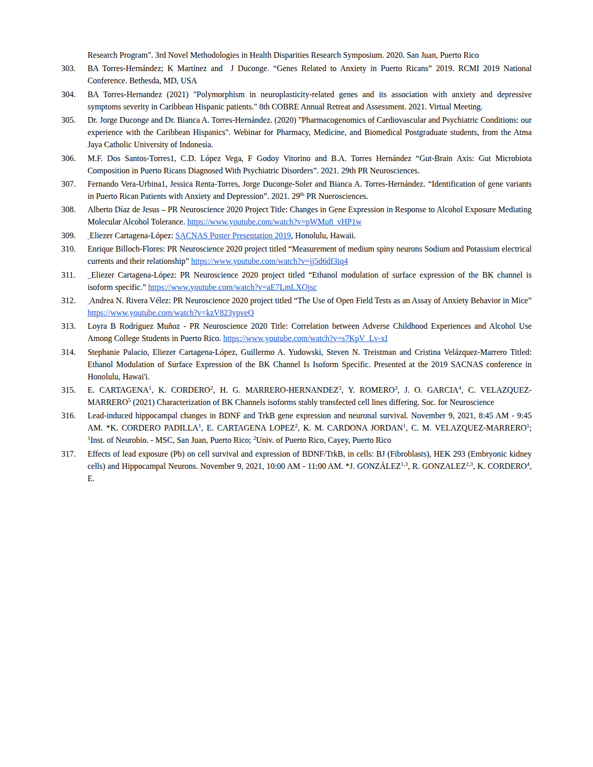Research Program". 3rd Novel Methodologies in Health Disparities Research Symposium. 2020. San Juan, Puerto Rico
303. BA Torres-Hernández; K Martínez and J Duconge. “Genes Related to Anxiety in Puerto Ricans” 2019. RCMI 2019 National Conference. Bethesda, MD, USA
304. BA Torres-Hernandez (2021) "Polymorphism in neuroplasticity-related genes and its association with anxiety and depressive symptoms severity in Caribbean Hispanic patients." 8th COBRE Annual Retreat and Assessment. 2021. Virtual Meeting.
305. Dr. Jorge Duconge and Dr. Bianca A. Torres-Hernández. (2020) "Pharmacogenomics of Cardiovascular and Psychiatric Conditions: our experience with the Caribbean Hispanics". Webinar for Pharmacy, Medicine, and Biomedical Postgraduate students, from the Atma Jaya Catholic University of Indonesia.
306. M.F. Dos Santos-Torres1, C.D. López Vega, F Godoy Vitorino and B.A. Torres Hernández “Gut-Brain Axis: Gut Microbiota Composition in Puerto Ricans Diagnosed With Psychiatric Disorders”. 2021. 29th PR Neurosciences.
307. Fernando Vera-Urbina1, Jessica Renta-Torres, Jorge Duconge-Soler and Bianca A. Torres-Hernández. “Identification of gene variants in Puerto Rican Patients with Anxiety and Depression”. 2021. 29th PR Nuerosciences.
308. Alberto Díaz de Jesus – PR Neuroscience 2020 Project Title: Changes in Gene Expression in Response to Alcohol Exposure Mediating Molecular Alcohol Tolerance. https://www.youtube.com/watch?v=pWMu8_vHP1w
309. Eliezer Cartagena-López: SACNAS Poster Presentation 2019, Honolulu, Hawaii.
310. Enrique Billoch-Flores: PR Neuroscience 2020 project titled “Measurement of medium spiny neurons Sodium and Potassium electrical currents and their relationship” https://www.youtube.com/watch?v=jj5d6df3iq4
311. Eliezer Cartagena-López: PR Neuroscience 2020 project titled “Ethanol modulation of surface expression of the BK channel is isoform specific.” https://www.youtube.com/watch?v=aE7LmLXOjsc
312. Andrea N. Rivera Vélez: PR Neuroscience 2020 project titled “The Use of Open Field Tests as an Assay of Anxiety Behavior in Mice” https://www.youtube.com/watch?v=kzV823ypveQ
313. Loyra B Rodríguez Muñoz - PR Neuroscience 2020 Title: Correlation between Adverse Childhood Experiences and Alcohol Use Among College Students in Puerto Rico. https://www.youtube.com/watch?v=s7KpV_Lv-xI
314. Stephanie Palacio, Eliezer Cartagena-López, Guillermo A. Yudowski, Steven N. Treistman and Cristina Velázquez-Marrero Titled: Ethanol Modulation of Surface Expression of the BK Channel Is Isoform Specific. Presented at the 2019 SACNAS conference in Honolulu, Hawai'i.
315. E. CARTAGENA1, K. CORDERO2, H. G. MARRERO-HERNANDEZ3, Y. ROMERO3, J. O. GARCIA4, C. VELAZQUEZ-MARRERO5 (2021) Characterization of BK Channels isoforms stably transfected cell lines differing. Soc. for Neuroscience
316. Lead-induced hippocampal changes in BDNF and TrkB gene expression and neuronal survival. November 9, 2021, 8:45 AM - 9:45 AM. *K. CORDERO PADILLA1, E. CARTAGENA LOPEZ2, K. M. CARDONA JORDAN1, C. M. VELAZQUEZ-MARRERO1; 1Inst. of Neurobio. - MSC, San Juan, Puerto Rico; 2Univ. of Puerto Rico, Cayey, Puerto Rico
317. Effects of lead exposure (Pb) on cell survival and expression of BDNF/TrkB, in cells: BJ (Fibroblasts), HEK 293 (Embryonic kidney cells) and Hippocampal Neurons. November 9, 2021, 10:00 AM - 11:00 AM. *J. GONZÁLEZ1,3, R. GONZALEZ2,3, K. CORDERO4, E.